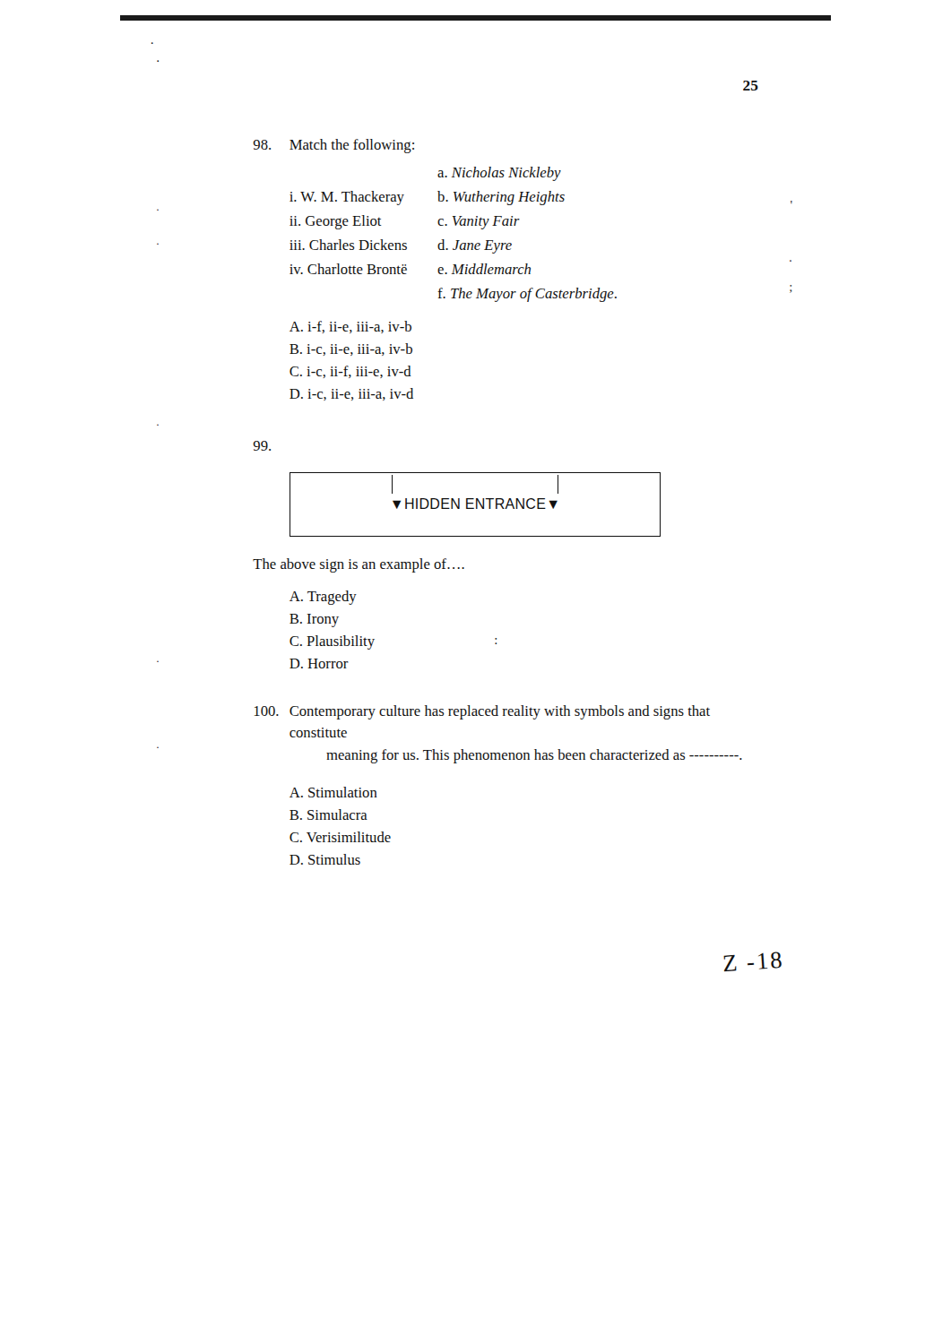·
·
25
·
·
·
·
·
'
·
;
:
98. Match the following:
| | a. Nicholas Nickleby |
| i. W. M. Thackeray | b. Wuthering Heights |
| ii. George Eliot | c. Vanity Fair |
| iii. Charles Dickens | d. Jane Eyre |
| iv. Charlotte Brontë | e. Middlemarch |
| | f. The Mayor of Casterbridge . |
A. i-f, ii-e, iii-a, iv-b
B. i-c, ii-e, iii-a, iv-b
C. i-c, ii-f, iii-e, iv-d
D. i-c, ii-e, iii-a, iv-d
99.
▼HIDDEN ENTRANCE▼
The above sign is an example of….
A. Tragedy
B. Irony
C. Plausibility
D. Horror
100. Contemporary culture has replaced reality with symbols and signs that constitute
meaning for us. This phenomenon has been characterized as ----------.
A. Stimulation
B. Simulacra
C. Verisimilitude
D. Stimulus
Z -18